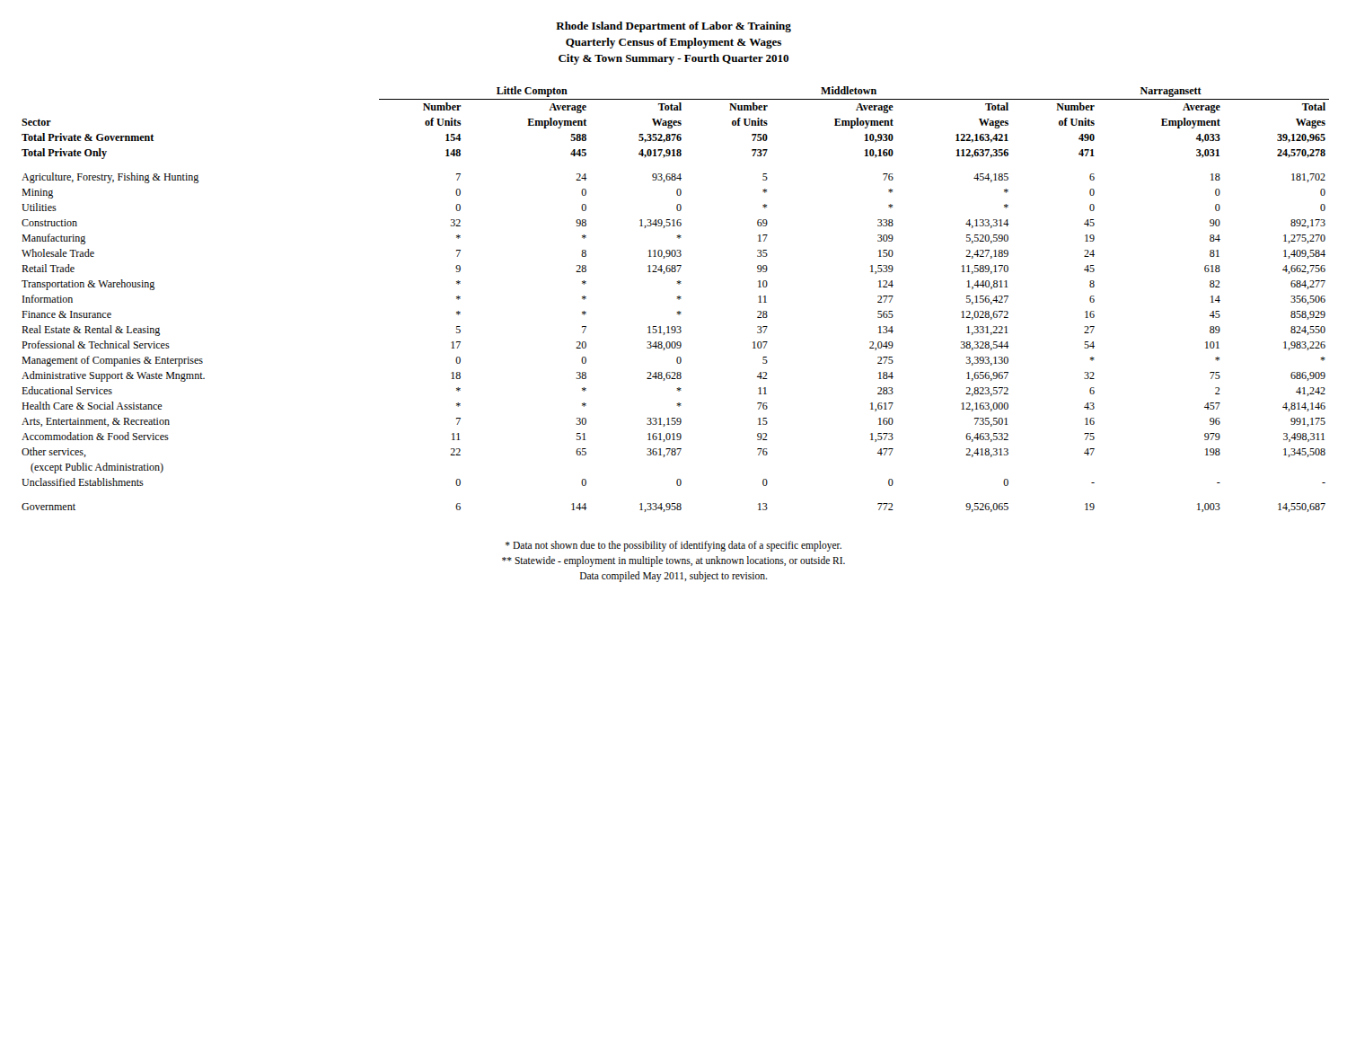Rhode Island Department of Labor & Training
Quarterly Census of Employment & Wages
City & Town Summary - Fourth Quarter 2010
| Sector | Little Compton | Middletown | Narragansett |
| --- | --- | --- | --- |
| Number | Average | Total | Number | Average | Total | Number | Average | Total |
| of Units | Employment | Wages | of Units | Employment | Wages | of Units | Employment | Wages |
| Total Private & Government | 154 | 588 | 5,352,876 | 750 | 10,930 | 122,163,421 | 490 | 4,033 | 39,120,965 |
| Total Private Only | 148 | 445 | 4,017,918 | 737 | 10,160 | 112,637,356 | 471 | 3,031 | 24,570,278 |
| Agriculture, Forestry, Fishing & Hunting | 7 | 24 | 93,684 | 5 | 76 | 454,185 | 6 | 18 | 181,702 |
| Mining | 0 | 0 | 0 | * | * | * | 0 | 0 | 0 |
| Utilities | 0 | 0 | 0 | * | * | * | 0 | 0 | 0 |
| Construction | 32 | 98 | 1,349,516 | 69 | 338 | 4,133,314 | 45 | 90 | 892,173 |
| Manufacturing | * | * | * | 17 | 309 | 5,520,590 | 19 | 84 | 1,275,270 |
| Wholesale Trade | 7 | 8 | 110,903 | 35 | 150 | 2,427,189 | 24 | 81 | 1,409,584 |
| Retail Trade | 9 | 28 | 124,687 | 99 | 1,539 | 11,589,170 | 45 | 618 | 4,662,756 |
| Transportation & Warehousing | * | * | * | 10 | 124 | 1,440,811 | 8 | 82 | 684,277 |
| Information | * | * | * | 11 | 277 | 5,156,427 | 6 | 14 | 356,506 |
| Finance & Insurance | * | * | * | 28 | 565 | 12,028,672 | 16 | 45 | 858,929 |
| Real Estate & Rental & Leasing | 5 | 7 | 151,193 | 37 | 134 | 1,331,221 | 27 | 89 | 824,550 |
| Professional & Technical Services | 17 | 20 | 348,009 | 107 | 2,049 | 38,328,544 | 54 | 101 | 1,983,226 |
| Management of Companies & Enterprises | 0 | 0 | 0 | 5 | 275 | 3,393,130 | * | * | * |
| Administrative Support & Waste Mngmnt. | 18 | 38 | 248,628 | 42 | 184 | 1,656,967 | 32 | 75 | 686,909 |
| Educational Services | * | * | * | 11 | 283 | 2,823,572 | 6 | 2 | 41,242 |
| Health Care & Social Assistance | * | * | * | 76 | 1,617 | 12,163,000 | 43 | 457 | 4,814,146 |
| Arts, Entertainment, & Recreation | 7 | 30 | 331,159 | 15 | 160 | 735,501 | 16 | 96 | 991,175 |
| Accommodation & Food Services | 11 | 51 | 161,019 | 92 | 1,573 | 6,463,532 | 75 | 979 | 3,498,311 |
| Other services, | 22 | 65 | 361,787 | 76 | 477 | 2,418,313 | 47 | 198 | 1,345,508 |
| (except Public Administration) | | | | | | | | | |
| Unclassified Establishments | 0 | 0 | 0 | 0 | 0 | 0 | - | - | - |
| Government | 6 | 144 | 1,334,958 | 13 | 772 | 9,526,065 | 19 | 1,003 | 14,550,687 |
* Data not shown due to the possibility of identifying data of a specific employer.
** Statewide - employment in multiple towns, at unknown locations, or outside RI.
Data compiled May 2011, subject to revision.